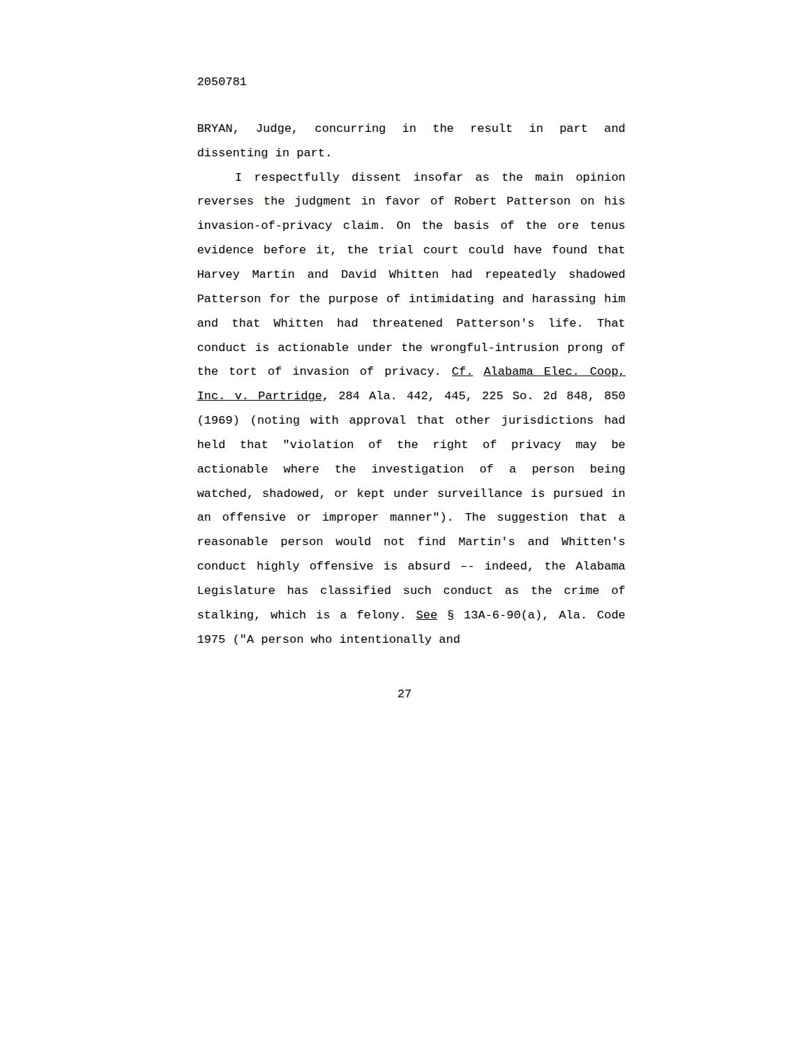2050781
BRYAN, Judge, concurring in the result in part and dissenting in part.
I respectfully dissent insofar as the main opinion reverses the judgment in favor of Robert Patterson on his invasion-of-privacy claim. On the basis of the ore tenus evidence before it, the trial court could have found that Harvey Martin and David Whitten had repeatedly shadowed Patterson for the purpose of intimidating and harassing him and that Whitten had threatened Patterson's life. That conduct is actionable under the wrongful-intrusion prong of the tort of invasion of privacy. Cf. Alabama Elec. Coop, Inc. v. Partridge, 284 Ala. 442, 445, 225 So. 2d 848, 850 (1969) (noting with approval that other jurisdictions had held that "violation of the right of privacy may be actionable where the investigation of a person being watched, shadowed, or kept under surveillance is pursued in an offensive or improper manner"). The suggestion that a reasonable person would not find Martin's and Whitten's conduct highly offensive is absurd –- indeed, the Alabama Legislature has classified such conduct as the crime of stalking, which is a felony. See § 13A-6-90(a), Ala. Code 1975 ("A person who intentionally and
27